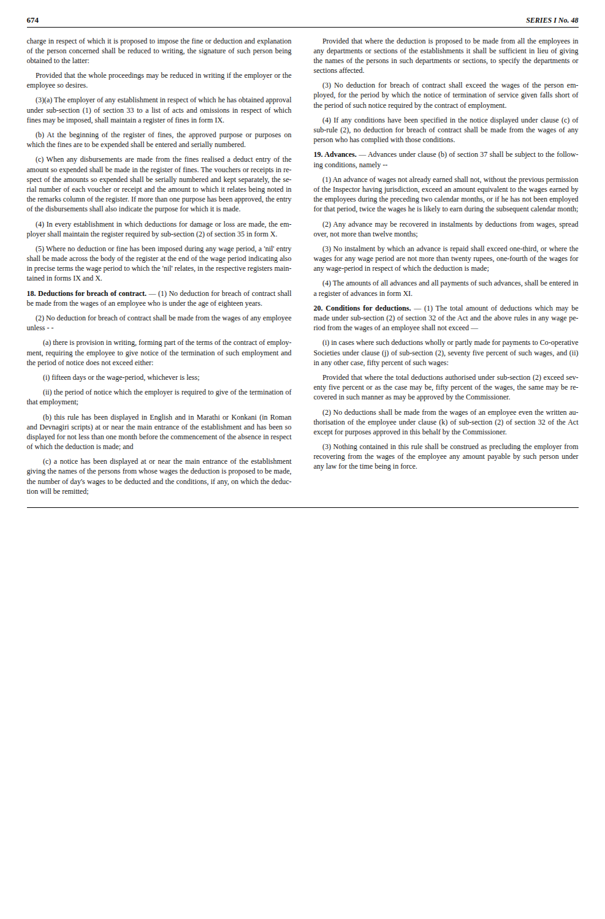674 SERIES I No. 48
charge in respect of which it is proposed to impose the fine or deduction and explanation of the person concerned shall be reduced to writing, the signature of such person being obtained to the latter:
Provided that the whole proceedings may be reduced in writing if the employer or the employee so desires.
(3)(a) The employer of any establishment in respect of which he has obtained approval under sub-section (1) of section 33 to a list of acts and omissions in respect of which fines may be imposed, shall maintain a register of fines in form IX.
(b) At the beginning of the register of fines, the approved purpose or purposes on which the fines are to be expended shall be entered and serially numbered.
(c) When any disbursements are made from the fines realised a deduct entry of the amount so expended shall be made in the register of fines. The vouchers or receipts in respect of the amounts so expended shall be serially numbered and kept separately, the serial number of each voucher or receipt and the amount to which it relates being noted in the remarks column of the register. If more than one purpose has been approved, the entry of the disbursements shall also indicate the purpose for which it is made.
(4) In every establishment in which deductions for damage or loss are made, the employer shall maintain the register required by sub-section (2) of section 35 in form X.
(5) Where no deduction or fine has been imposed during any wage period, a 'nil' entry shall be made across the body of the register at the end of the wage period indicating also in precise terms the wage period to which the 'nil' relates, in the respective registers maintained in forms IX and X.
18. Deductions for breach of contract. — (1) No deduction for breach of contract shall be made from the wages of an employee who is under the age of eighteen years.
(2) No deduction for breach of contract shall be made from the wages of any employee unless - -
(a) there is provision in writing, forming part of the terms of the contract of employment, requiring the employee to give notice of the termination of such employment and the period of notice does not exceed either:
(i) fifteen days or the wage-period, whichever is less;
(ii) the period of notice which the employer is required to give of the termination of that employment;
(b) this rule has been displayed in English and in Marathi or Konkani (in Roman and Devnagiri scripts) at or near the main entrance of the establishment and has been so displayed for not less than one month before the commencement of the absence in respect of which the deduction is made; and
(c) a notice has been displayed at or near the main entrance of the establishment giving the names of the persons from whose wages the deduction is proposed to be made, the number of day's wages to be deducted and the conditions, if any, on which the deduction will be remitted;
Provided that where the deduction is proposed to be made from all the employees in any departments or sections of the establishments it shall be sufficient in lieu of giving the names of the persons in such departments or sections, to specify the departments or sections affected.
(3) No deduction for breach of contract shall exceed the wages of the person employed, for the period by which the notice of termination of service given falls short of the period of such notice required by the contract of employment.
(4) If any conditions have been specified in the notice displayed under clause (c) of sub-rule (2), no deduction for breach of contract shall be made from the wages of any person who has complied with those conditions.
19. Advances. — Advances under clause (b) of section 37 shall be subject to the following conditions, namely --
(1) An advance of wages not already earned shall not, without the previous permission of the Inspector having jurisdiction, exceed an amount equivalent to the wages earned by the employees during the preceding two calendar months, or if he has not been employed for that period, twice the wages he is likely to earn during the subsequent calendar month;
(2) Any advance may be recovered in instalments by deductions from wages, spread over, not more than twelve months;
(3) No instalment by which an advance is repaid shall exceed one-third, or where the wages for any wage period are not more than twenty rupees, one-fourth of the wages for any wage-period in respect of which the deduction is made;
(4) The amounts of all advances and all payments of such advances, shall be entered in a register of advances in form XI.
20. Conditions for deductions. — (1) The total amount of deductions which may be made under sub-section (2) of section 32 of the Act and the above rules in any wage period from the wages of an employee shall not exceed —
(i) in cases where such deductions wholly or partly made for payments to Co-operative Societies under clause (j) of sub-section (2), seventy five percent of such wages, and (ii) in any other case, fifty percent of such wages:
Provided that where the total deductions authorised under sub-section (2) exceed seventy five percent or as the case may be, fifty percent of the wages, the same may be recovered in such manner as may be approved by the Commissioner.
(2) No deductions shall be made from the wages of an employee even the written authorisation of the employee under clause (k) of sub-section (2) of section 32 of the Act except for purposes approved in this behalf by the Commissioner.
(3) Nothing contained in this rule shall be construed as precluding the employer from recovering from the wages of the employee any amount payable by such person under any law for the time being in force.